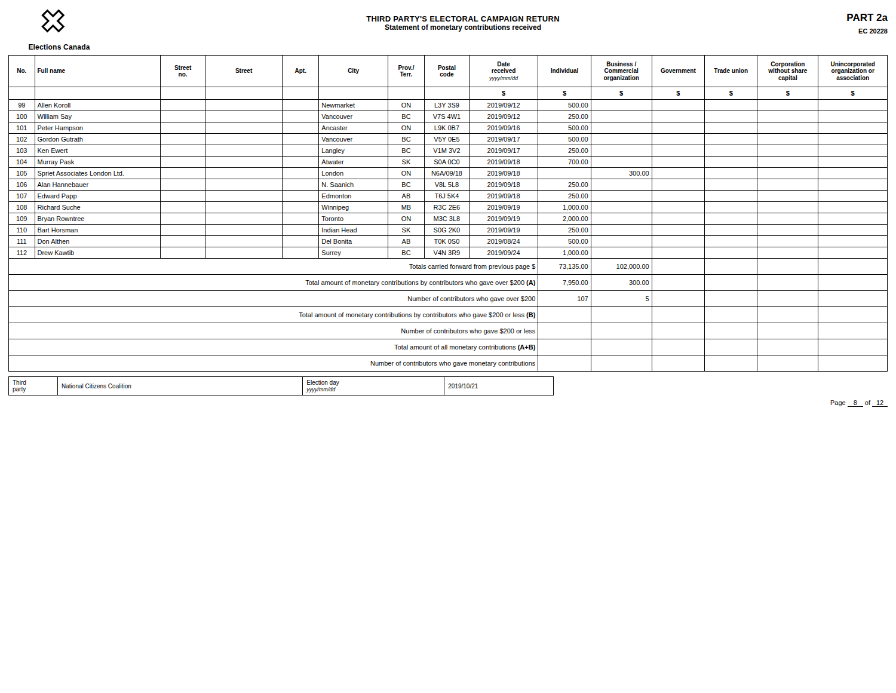✖
Elections Canada
Third Party's Electoral Campaign Return
Statement of monetary contributions received
PART 2a
EC 20228
| No. | Full name | Street no. | Street | Apt. | City | Prov./ Terr. | Postal code | Date received yyyy/mm/dd | Individual | Business / Commercial organization | Government | Trade union | Corporation without share capital | Unincorporated organization or association |
| --- | --- | --- | --- | --- | --- | --- | --- | --- | --- | --- | --- | --- | --- | --- |
| | | | | | | | | $ | $ | $ | $ | $ | $ | $ |
| 99 | Allen Koroll | | | | Newmarket | ON | L3Y 3S9 | 2019/09/12 | 500.00 | | | | | |
| 100 | William Say | | | | Vancouver | BC | V7S 4W1 | 2019/09/12 | 250.00 | | | | | |
| 101 | Peter Hampson | | | | Ancaster | ON | L9K 0B7 | 2019/09/16 | 500.00 | | | | | |
| 102 | Gordon Gutrath | | | | Vancouver | BC | V5Y 0E5 | 2019/09/17 | 500.00 | | | | | |
| 103 | Ken Ewert | | | | Langley | BC | V1M 3V2 | 2019/09/17 | 250.00 | | | | | |
| 104 | Murray Pask | | | | Atwater | SK | S0A 0C0 | 2019/09/18 | 700.00 | | | | | |
| 105 | Spriet Associates London Ltd. | | | | London | ON | N6A/09/18 | 2019/09/18 | | 300.00 | | | | |
| 106 | Alan Hannebauer | | | | N. Saanich | BC | V8L 5L8 | 2019/09/18 | 250.00 | | | | | |
| 107 | Edward Papp | | | | Edmonton | AB | T6J 5K4 | 2019/09/18 | 250.00 | | | | | |
| 108 | Richard Suche | | | | Winnipeg | MB | R3C 2E6 | 2019/09/19 | 1,000.00 | | | | | |
| 109 | Bryan Rowntree | | | | Toronto | ON | M3C 3L8 | 2019/09/19 | 2,000.00 | | | | | |
| 110 | Bart Horsman | | | | Indian Head | SK | S0G 2K0 | 2019/09/19 | 250.00 | | | | | |
| 111 | Don Althen | | | | Del Bonita | AB | T0K 0S0 | 2019/08/24 | 500.00 | | | | | |
| 112 | Drew Kawtib | | | | Surrey | BC | V4N 3R9 | 2019/09/24 | 1,000.00 | | | | | |
| Totals carried forward from previous page $ | 73,135.00 | 102,000.00 | | | | |
| Total amount of monetary contributions by contributors who gave over $200 (A) | 7,950.00 | 300.00 | | | | |
| Number of contributors who gave over $200 | 107 | 5 | | | | |
| Total amount of monetary contributions by contributors who gave $200 or less (B) | | | | | | |
| Number of contributors who gave $200 or less | | | | | | |
| Total amount of all monetary contributions (A+B) | | | | | | |
| Number of contributors who gave monetary contributions | | | | | | |
| Third party | National Citizens Coalition | Election day yyyy/mm/dd | 2019/10/21 |
Page 8 of 12